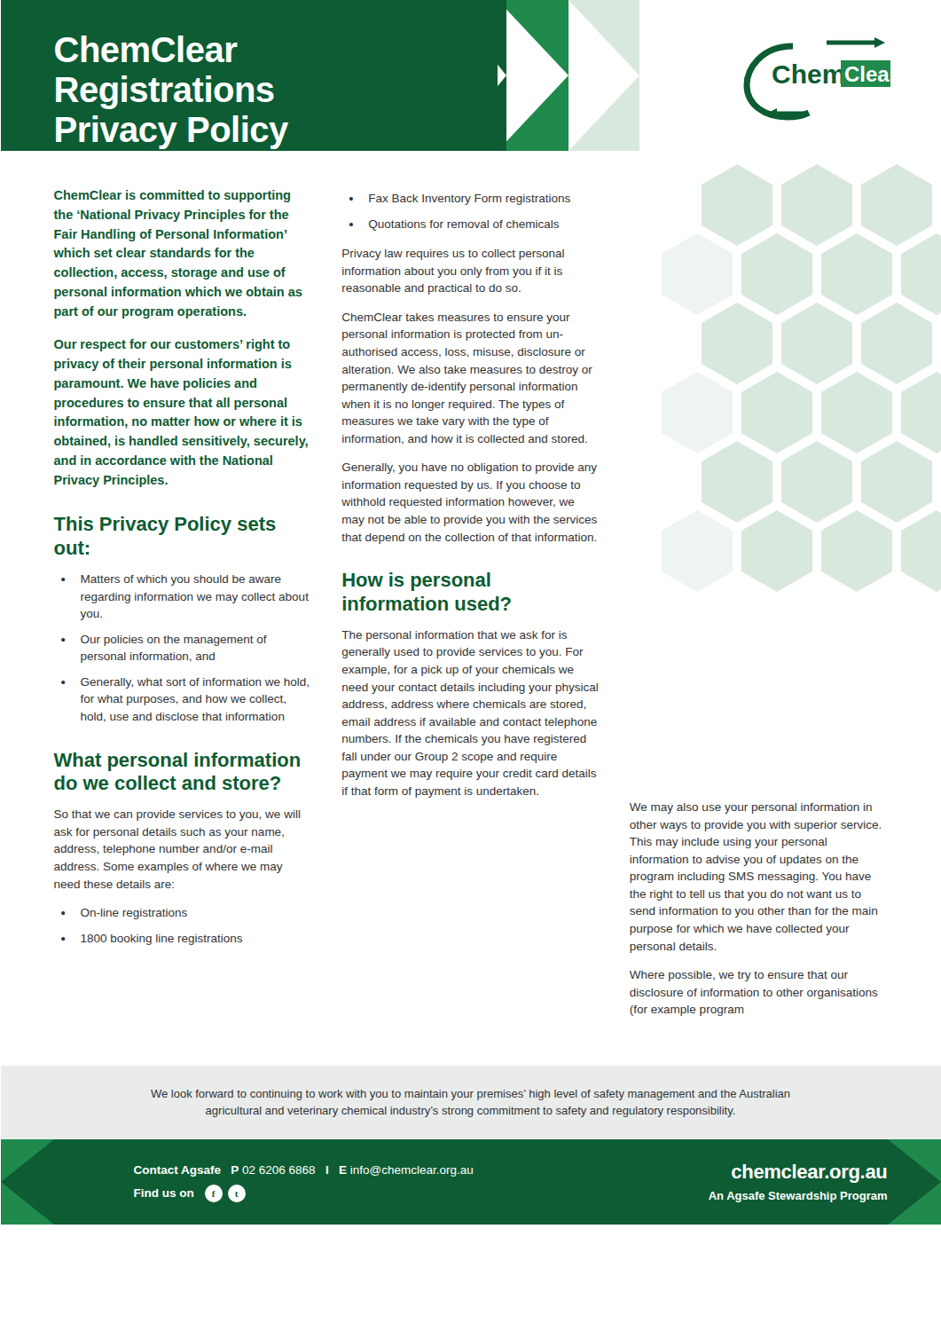ChemClear Registrations
Privacy Policy
Chem Clear
ChemClear is committed to supporting the ‘National Privacy Principles for the Fair Handling of Personal Information’ which set clear standards for the collection, access, storage and use of personal information which we obtain as part of our program operations.
Our respect for our customers’ right to privacy of their personal information is paramount. We have policies and procedures to ensure that all personal information, no matter how or where it is obtained, is handled sensitively, securely, and in accordance with the National Privacy Principles.
This Privacy Policy sets out:
Matters of which you should be aware regarding information we may collect about you.
Our policies on the management of personal information, and
Generally, what sort of information we hold, for what purposes, and how we collect, hold, use and disclose that information
What personal information do we collect and store?
So that we can provide services to you, we will ask for personal details such as your name, address, telephone number and/or e-mail address. Some examples of where we may need these details are:
On-line registrations
1800 booking line registrations
Fax Back Inventory Form registrations
Quotations for removal of chemicals
Privacy law requires us to collect personal information about you only from you if it is reasonable and practical to do so.
ChemClear takes measures to ensure your personal information is protected from un-authorised access, loss, misuse, disclosure or alteration. We also take measures to destroy or permanently de-identify personal information when it is no longer required. The types of measures we take vary with the type of information, and how it is collected and stored.
Generally, you have no obligation to provide any information requested by us. If you choose to withhold requested information however, we may not be able to provide you with the services that depend on the collection of that information.
How is personal information used?
The personal information that we ask for is generally used to provide services to you. For example, for a pick up of your chemicals we need your contact details including your physical address, address where chemicals are stored, email address if available and contact telephone numbers. If the chemicals you have registered fall under our Group 2 scope and require payment we may require your credit card details if that form of payment is undertaken.
We may also use your personal information in other ways to provide you with superior service. This may include using your personal information to advise you of updates on the program including SMS messaging. You have the right to tell us that you do not want us to send information to you other than for the main purpose for which we have collected your personal details.
Where possible, we try to ensure that our disclosure of information to other organisations (for example program
We look forward to continuing to work with you to maintain your premises’ high level of safety management and the Australian
agricultural and veterinary chemical industry’s strong commitment to safety and regulatory responsibility.
Contact Agsafe P 02 6206 6868 I E info@chemclear.org.au
Find us on ft
chemclear.org.au
An Agsafe Stewardship Program